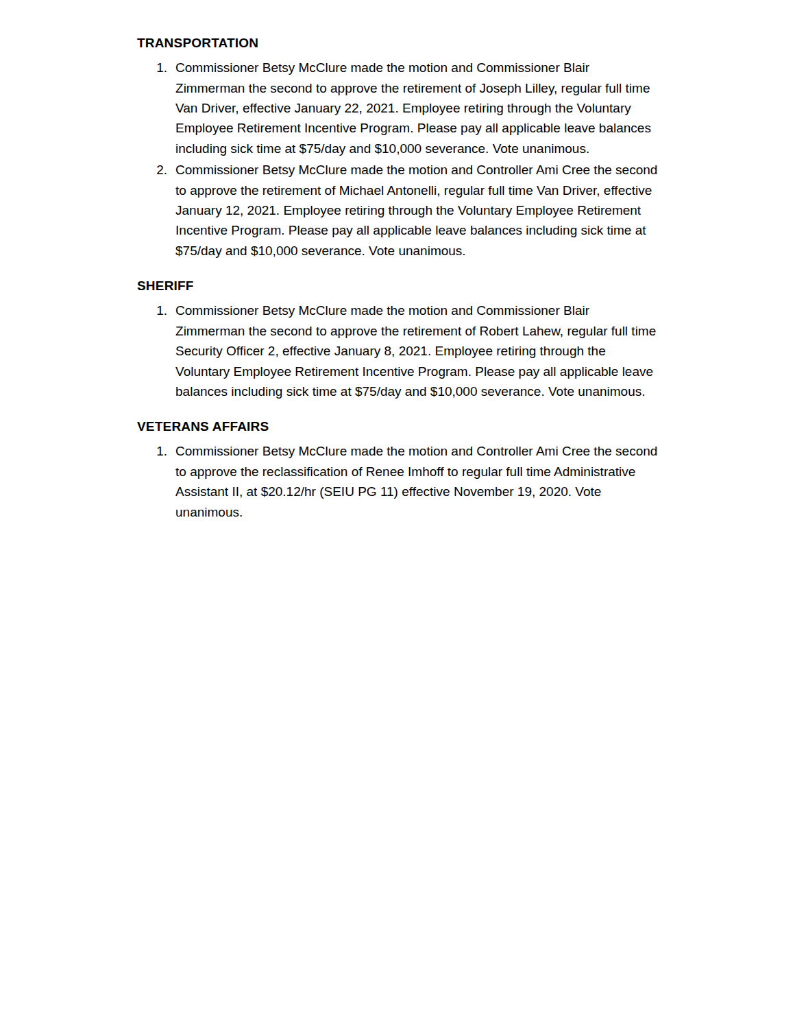TRANSPORTATION
Commissioner Betsy McClure made the motion and Commissioner Blair Zimmerman the second to approve the retirement of Joseph Lilley, regular full time Van Driver, effective January 22, 2021. Employee retiring through the Voluntary Employee Retirement Incentive Program. Please pay all applicable leave balances including sick time at $75/day and $10,000 severance. Vote unanimous.
Commissioner Betsy McClure made the motion and Controller Ami Cree the second to approve the retirement of Michael Antonelli, regular full time Van Driver, effective January 12, 2021. Employee retiring through the Voluntary Employee Retirement Incentive Program. Please pay all applicable leave balances including sick time at $75/day and $10,000 severance. Vote unanimous.
SHERIFF
Commissioner Betsy McClure made the motion and Commissioner Blair Zimmerman the second to approve the retirement of Robert Lahew, regular full time Security Officer 2, effective January 8, 2021. Employee retiring through the Voluntary Employee Retirement Incentive Program. Please pay all applicable leave balances including sick time at $75/day and $10,000 severance. Vote unanimous.
VETERANS AFFAIRS
Commissioner Betsy McClure made the motion and Controller Ami Cree the second to approve the reclassification of Renee Imhoff to regular full time Administrative Assistant II, at $20.12/hr (SEIU PG 11) effective November 19, 2020. Vote unanimous.